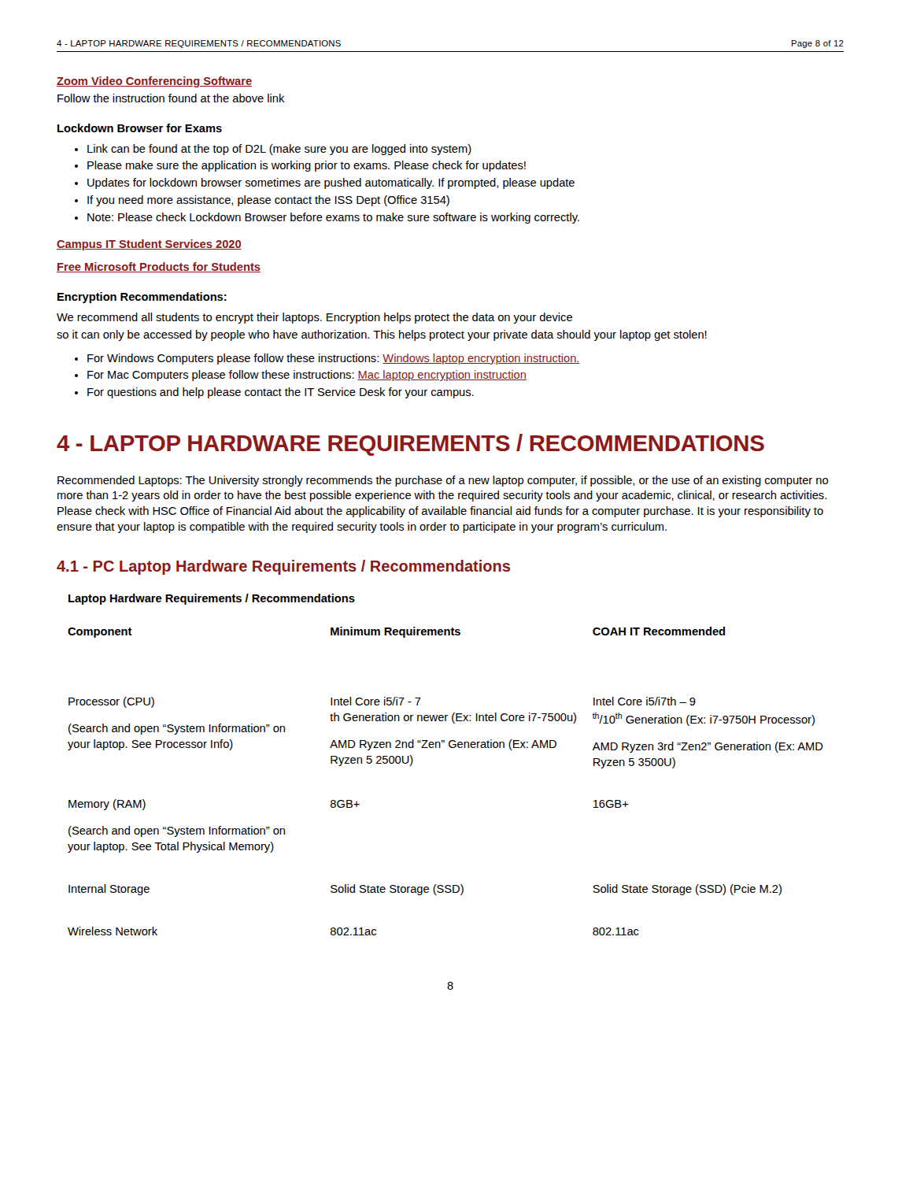4 - Laptop Hardware Requirements / Recommendations
Page 8 of 12
Zoom Video Conferencing Software
Follow the instruction found at the above link
Lockdown Browser for Exams
Link can be found at the top of D2L (make sure you are logged into system)
Please make sure the application is working prior to exams. Please check for updates!
Updates for lockdown browser sometimes are pushed automatically. If prompted, please update
If you need more assistance, please contact the ISS Dept (Office 3154)
Note: Please check Lockdown Browser before exams to make sure software is working correctly.
Campus IT Student Services 2020
Free Microsoft Products for Students
Encryption Recommendations:
We recommend all students to encrypt their laptops. Encryption helps protect the data on your device
so it can only be accessed by people who have authorization. This helps protect your private data should your laptop get stolen!
For Windows Computers please follow these instructions: Windows laptop encryption instruction.
For Mac Computers please follow these instructions: Mac laptop encryption instruction
For questions and help please contact the IT Service Desk for your campus.
4 - LAPTOP HARDWARE REQUIREMENTS / RECOMMENDATIONS
Recommended Laptops: The University strongly recommends the purchase of a new laptop computer, if possible, or the use of an existing computer no more than 1-2 years old in order to have the best possible experience with the required security tools and your academic, clinical, or research activities. Please check with HSC Office of Financial Aid about the applicability of available financial aid funds for a computer purchase. It is your responsibility to ensure that your laptop is compatible with the required security tools in order to participate in your program’s curriculum.
4.1 - PC Laptop Hardware Requirements / Recommendations
Laptop Hardware Requirements / Recommendations
| Component | Minimum Requirements | COAH IT Recommended |
| --- | --- | --- |
| Processor (CPU) (Search and open “System Information” on your laptop. See Processor Info) | Intel Core i5/i7 - 7 th Generation or newer (Ex: Intel Core i7-7500u) AMD Ryzen 2nd “Zen” Generation (Ex: AMD Ryzen 5 2500U) | Intel Core i5/i7th – 9 th /10 th Generation (Ex: i7-9750H Processor) AMD Ryzen 3rd “Zen2” Generation (Ex: AMD Ryzen 5 3500U) |
| Memory (RAM) (Search and open “System Information” on your laptop. See Total Physical Memory) | 8GB+ | 16GB+ |
| Internal Storage | Solid State Storage (SSD) | Solid State Storage (SSD) (Pcie M.2) |
| Wireless Network | 802.11ac | 802.11ac |
8